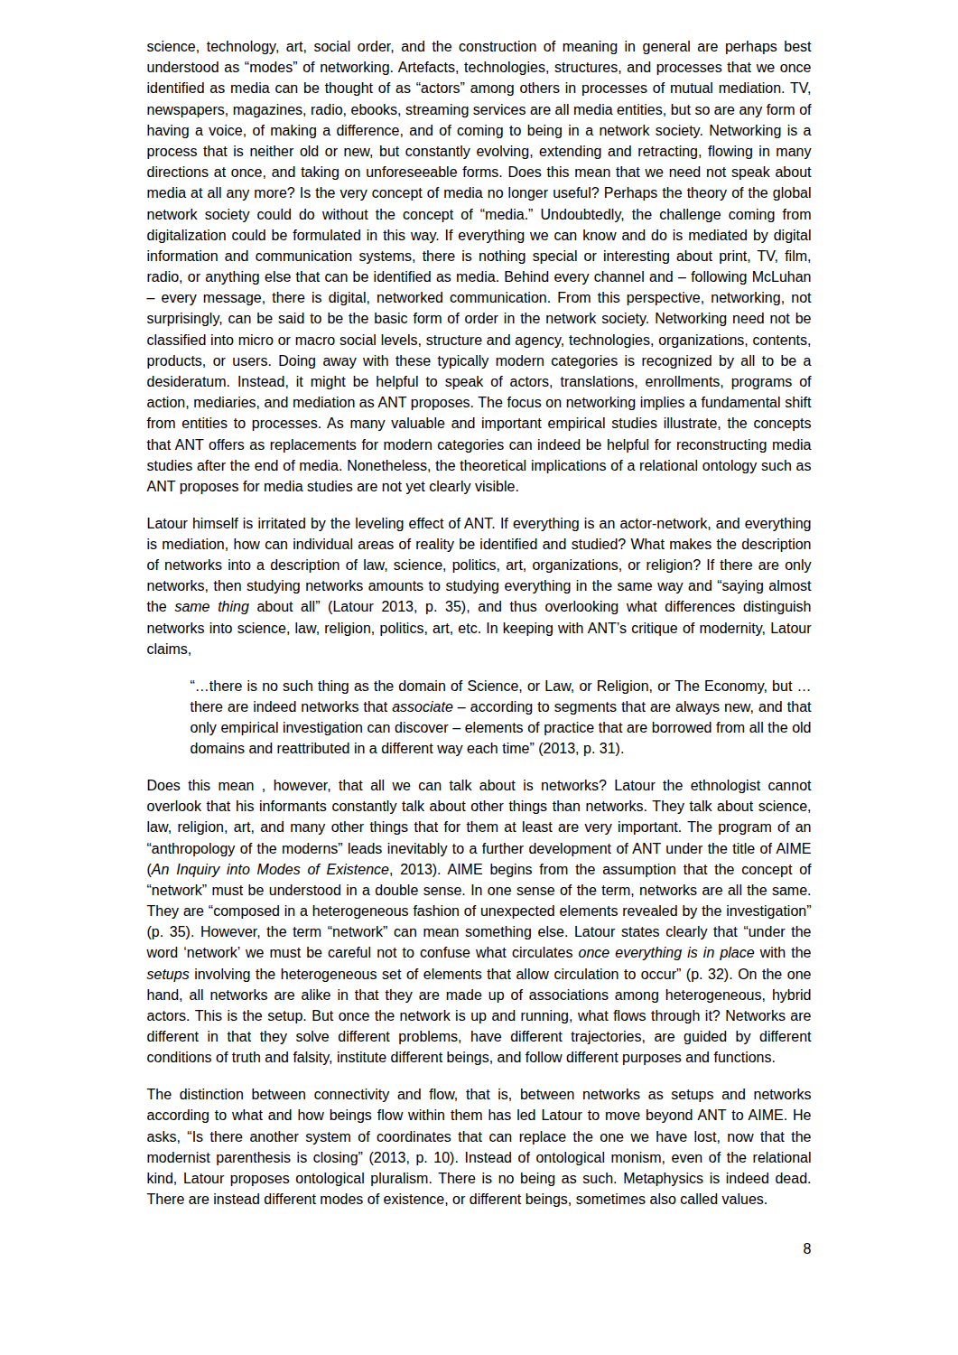science, technology, art, social order, and the construction of meaning in general are perhaps best understood as “modes” of networking. Artefacts, technologies, structures, and processes that we once identified as media can be thought of as “actors” among others in processes of mutual mediation. TV, newspapers, magazines, radio, ebooks, streaming services are all media entities, but so are any form of having a voice, of making a difference, and of coming to being in a network society. Networking is a process that is neither old or new, but constantly evolving, extending and retracting, flowing in many directions at once, and taking on unforeseeable forms. Does this mean that we need not speak about media at all any more? Is the very concept of media no longer useful? Perhaps the theory of the global network society could do without the concept of “media.” Undoubtedly, the challenge coming from digitalization could be formulated in this way. If everything we can know and do is mediated by digital information and communication systems, there is nothing special or interesting about print, TV, film, radio, or anything else that can be identified as media. Behind every channel and – following McLuhan – every message, there is digital, networked communication. From this perspective, networking, not surprisingly, can be said to be the basic form of order in the network society. Networking need not be classified into micro or macro social levels, structure and agency, technologies, organizations, contents, products, or users. Doing away with these typically modern categories is recognized by all to be a desideratum. Instead, it might be helpful to speak of actors, translations, enrollments, programs of action, mediaries, and mediation as ANT proposes. The focus on networking implies a fundamental shift from entities to processes. As many valuable and important empirical studies illustrate, the concepts that ANT offers as replacements for modern categories can indeed be helpful for reconstructing media studies after the end of media. Nonetheless, the theoretical implications of a relational ontology such as ANT proposes for media studies are not yet clearly visible.
Latour himself is irritated by the leveling effect of ANT. If everything is an actor-network, and everything is mediation, how can individual areas of reality be identified and studied? What makes the description of networks into a description of law, science, politics, art, organizations, or religion? If there are only networks, then studying networks amounts to studying everything in the same way and “saying almost the same thing about all” (Latour 2013, p. 35), and thus overlooking what differences distinguish networks into science, law, religion, politics, art, etc. In keeping with ANT’s critique of modernity, Latour claims,
“…there is no such thing as the domain of Science, or Law, or Religion, or The Economy, but … there are indeed networks that associate – according to segments that are always new, and that only empirical investigation can discover – elements of practice that are borrowed from all the old domains and reattributed in a different way each time” (2013, p. 31).
Does this mean , however, that all we can talk about is networks? Latour the ethnologist cannot overlook that his informants constantly talk about other things than networks. They talk about science, law, religion, art, and many other things that for them at least are very important. The program of an “anthropology of the moderns” leads inevitably to a further development of ANT under the title of AIME (An Inquiry into Modes of Existence, 2013). AIME begins from the assumption that the concept of “network” must be understood in a double sense. In one sense of the term, networks are all the same. They are “composed in a heterogeneous fashion of unexpected elements revealed by the investigation” (p. 35). However, the term “network” can mean something else. Latour states clearly that “under the word ‘network’ we must be careful not to confuse what circulates once everything is in place with the setups involving the heterogeneous set of elements that allow circulation to occur” (p. 32). On the one hand, all networks are alike in that they are made up of associations among heterogeneous, hybrid actors. This is the setup. But once the network is up and running, what flows through it? Networks are different in that they solve different problems, have different trajectories, are guided by different conditions of truth and falsity, institute different beings, and follow different purposes and functions.
The distinction between connectivity and flow, that is, between networks as setups and networks according to what and how beings flow within them has led Latour to move beyond ANT to AIME. He asks, “Is there another system of coordinates that can replace the one we have lost, now that the modernist parenthesis is closing” (2013, p. 10). Instead of ontological monism, even of the relational kind, Latour proposes ontological pluralism. There is no being as such. Metaphysics is indeed dead. There are instead different modes of existence, or different beings, sometimes also called values.
8